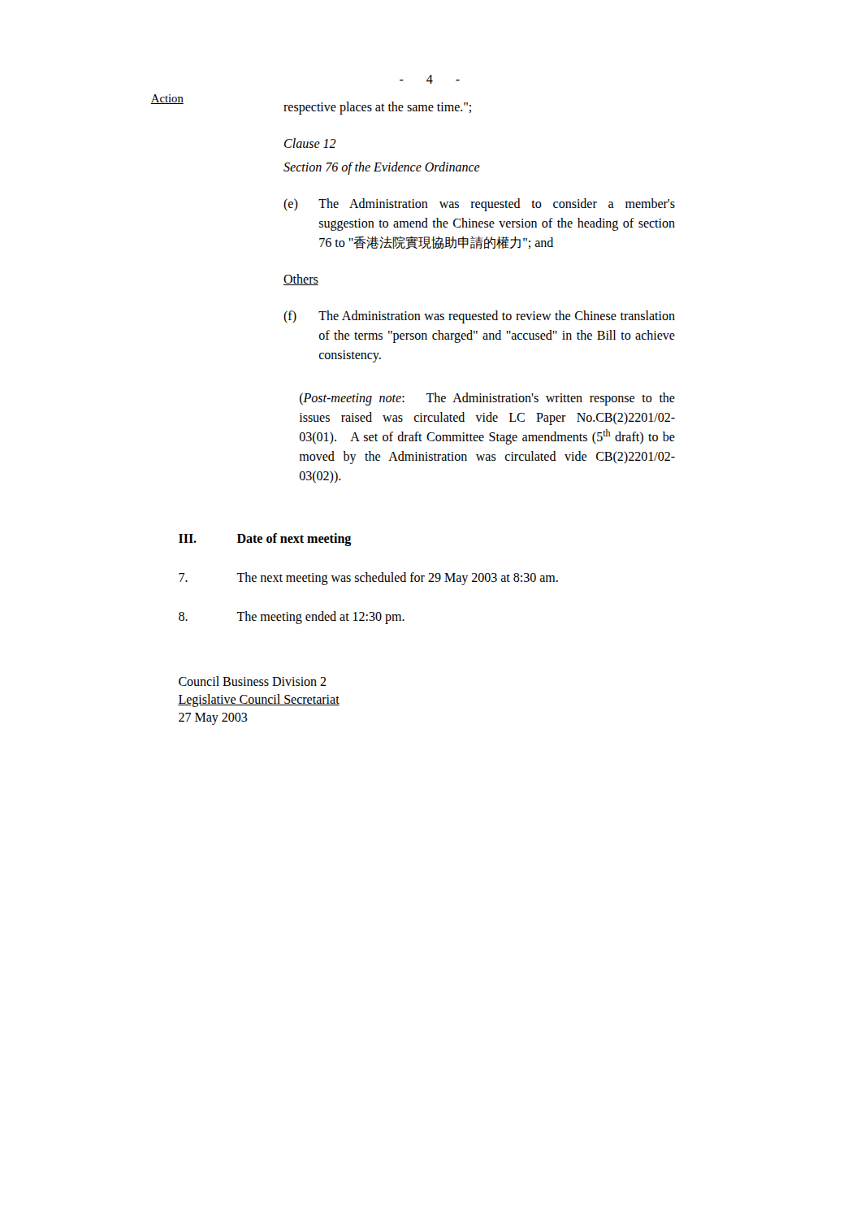- 4 -
Action
respective places at the same time.";
Clause 12
Section 76 of the Evidence Ordinance
(e)
The Administration was requested to consider a member's suggestion to amend the Chinese version of the heading of section 76 to "香港法院實現協助申請的權力"; and
Others
(f)
The Administration was requested to review the Chinese translation of the terms "person charged" and "accused" in the Bill to achieve consistency.
(Post-meeting note: The Administration's written response to the issues raised was circulated vide LC Paper No.CB(2)2201/02-03(01). A set of draft Committee Stage amendments (5th draft) to be moved by the Administration was circulated vide CB(2)2201/02-03(02)).
III.
Date of next meeting
7.
The next meeting was scheduled for 29 May 2003 at 8:30 am.
8.
The meeting ended at 12:30 pm.
Council Business Division 2
Legislative Council Secretariat
27 May 2003